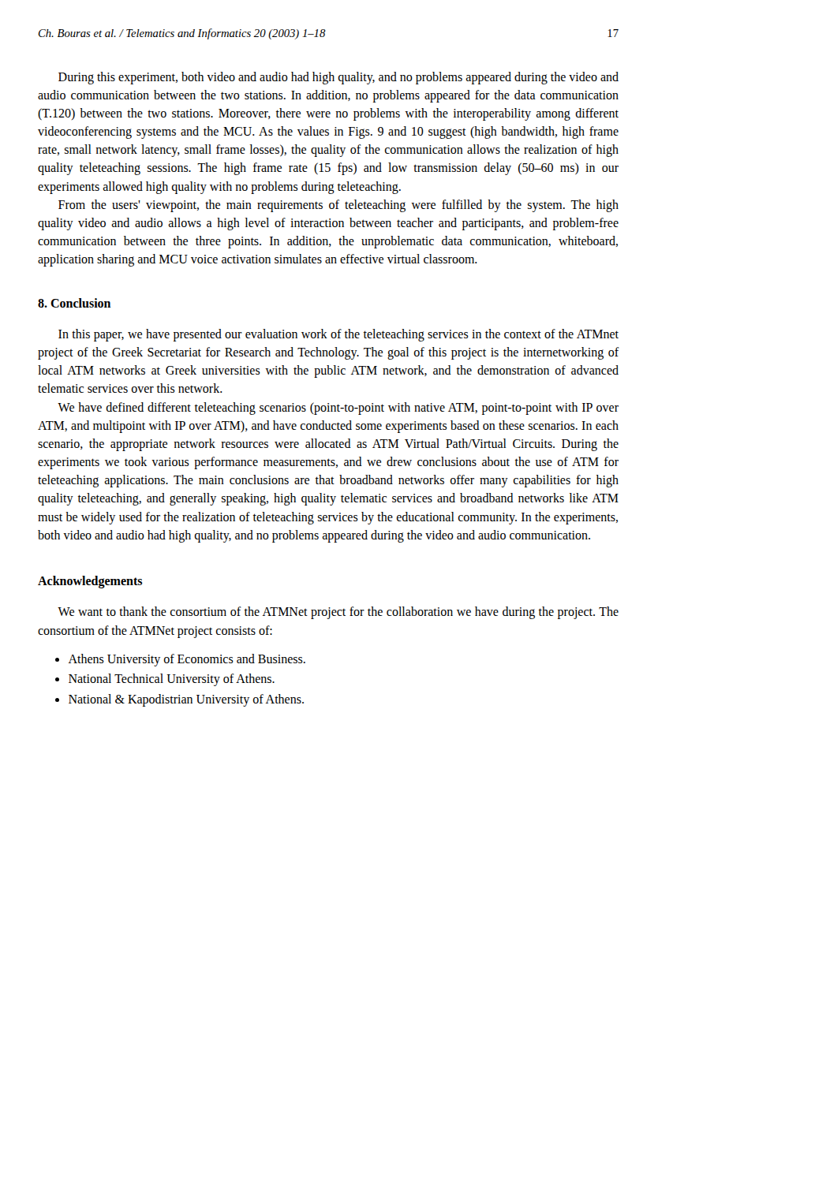Ch. Bouras et al. / Telematics and Informatics 20 (2003) 1–18 17
During this experiment, both video and audio had high quality, and no problems appeared during the video and audio communication between the two stations. In addition, no problems appeared for the data communication (T.120) between the two stations. Moreover, there were no problems with the interoperability among different videoconferencing systems and the MCU. As the values in Figs. 9 and 10 suggest (high bandwidth, high frame rate, small network latency, small frame losses), the quality of the communication allows the realization of high quality teleteaching sessions. The high frame rate (15 fps) and low transmission delay (50–60 ms) in our experiments allowed high quality with no problems during teleteaching.
From the users' viewpoint, the main requirements of teleteaching were fulfilled by the system. The high quality video and audio allows a high level of interaction between teacher and participants, and problem-free communication between the three points. In addition, the unproblematic data communication, whiteboard, application sharing and MCU voice activation simulates an effective virtual classroom.
8. Conclusion
In this paper, we have presented our evaluation work of the teleteaching services in the context of the ATMnet project of the Greek Secretariat for Research and Technology. The goal of this project is the internetworking of local ATM networks at Greek universities with the public ATM network, and the demonstration of advanced telematic services over this network.
We have defined different teleteaching scenarios (point-to-point with native ATM, point-to-point with IP over ATM, and multipoint with IP over ATM), and have conducted some experiments based on these scenarios. In each scenario, the appropriate network resources were allocated as ATM Virtual Path/Virtual Circuits. During the experiments we took various performance measurements, and we drew conclusions about the use of ATM for teleteaching applications. The main conclusions are that broadband networks offer many capabilities for high quality teleteaching, and generally speaking, high quality telematic services and broadband networks like ATM must be widely used for the realization of teleteaching services by the educational community. In the experiments, both video and audio had high quality, and no problems appeared during the video and audio communication.
Acknowledgements
We want to thank the consortium of the ATMNet project for the collaboration we have during the project. The consortium of the ATMNet project consists of:
Athens University of Economics and Business.
National Technical University of Athens.
National & Kapodistrian University of Athens.